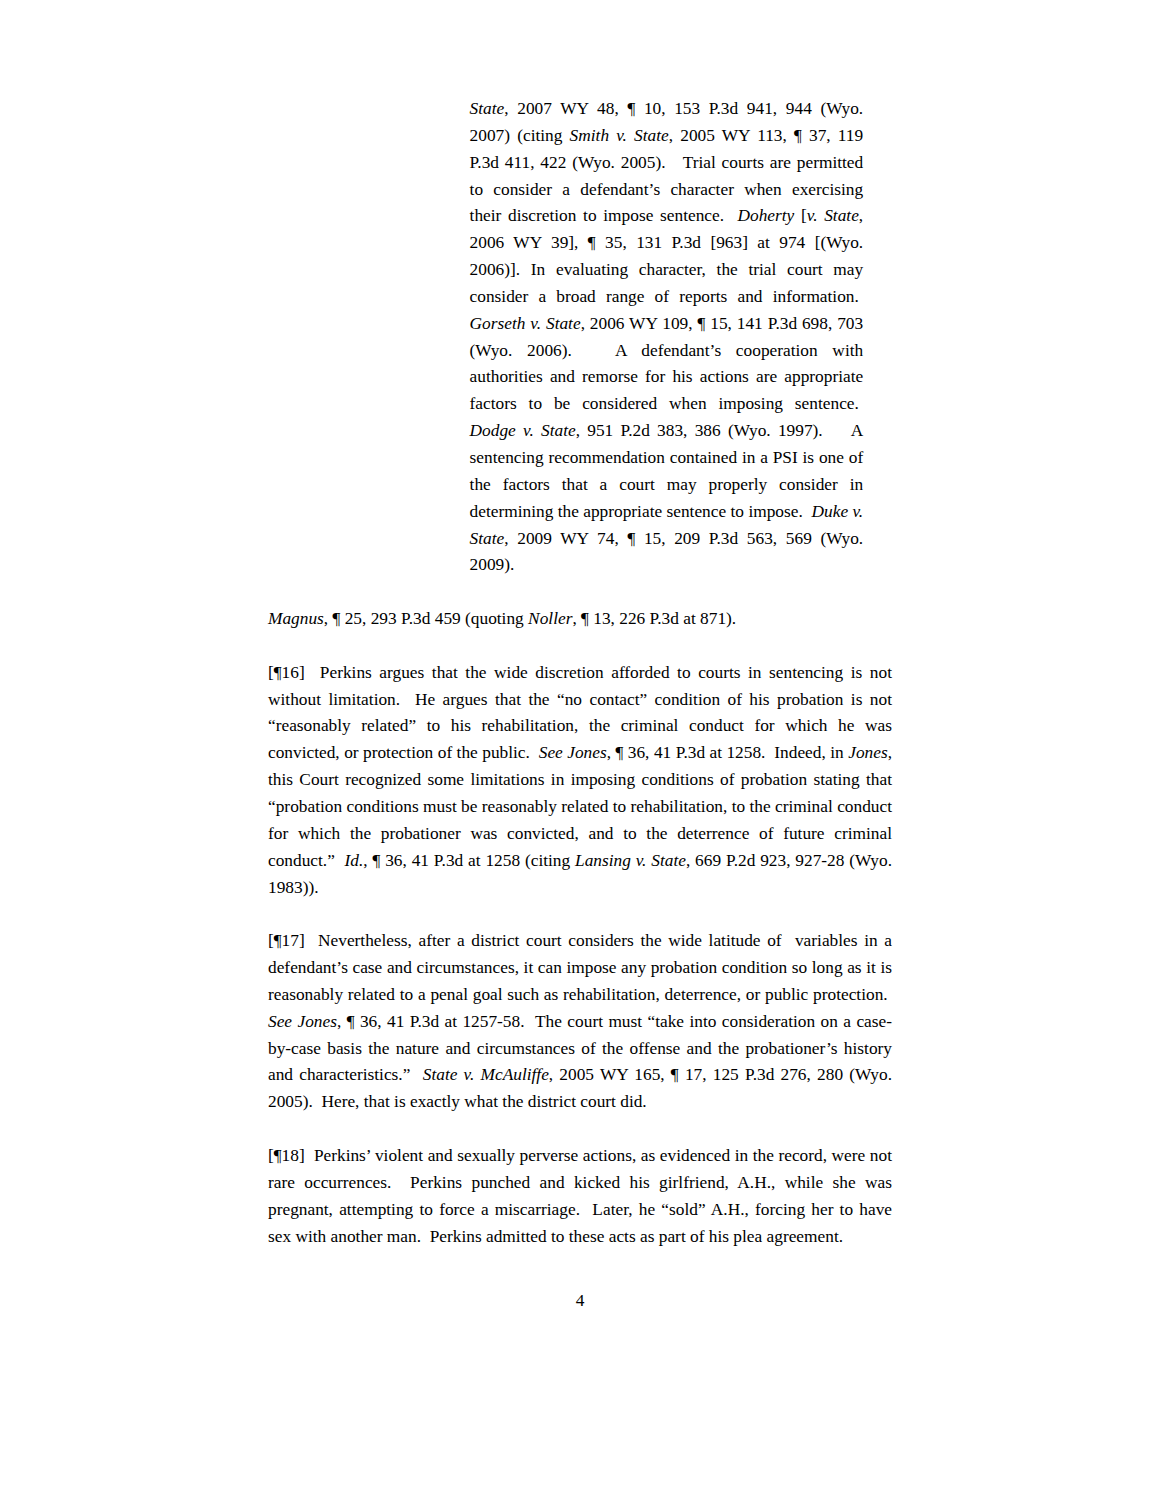State, 2007 WY 48, ¶ 10, 153 P.3d 941, 944 (Wyo. 2007) (citing Smith v. State, 2005 WY 113, ¶ 37, 119 P.3d 411, 422 (Wyo. 2005). Trial courts are permitted to consider a defendant’s character when exercising their discretion to impose sentence. Doherty [v. State, 2006 WY 39], ¶ 35, 131 P.3d [963] at 974 [(Wyo. 2006)]. In evaluating character, the trial court may consider a broad range of reports and information. Gorseth v. State, 2006 WY 109, ¶ 15, 141 P.3d 698, 703 (Wyo. 2006). A defendant’s cooperation with authorities and remorse for his actions are appropriate factors to be considered when imposing sentence. Dodge v. State, 951 P.2d 383, 386 (Wyo. 1997). A sentencing recommendation contained in a PSI is one of the factors that a court may properly consider in determining the appropriate sentence to impose. Duke v. State, 2009 WY 74, ¶ 15, 209 P.3d 563, 569 (Wyo. 2009).
Magnus, ¶ 25, 293 P.3d 459 (quoting Noller, ¶ 13, 226 P.3d at 871).
[¶16] Perkins argues that the wide discretion afforded to courts in sentencing is not without limitation. He argues that the “no contact” condition of his probation is not “reasonably related” to his rehabilitation, the criminal conduct for which he was convicted, or protection of the public. See Jones, ¶ 36, 41 P.3d at 1258. Indeed, in Jones, this Court recognized some limitations in imposing conditions of probation stating that “probation conditions must be reasonably related to rehabilitation, to the criminal conduct for which the probationer was convicted, and to the deterrence of future criminal conduct.” Id., ¶ 36, 41 P.3d at 1258 (citing Lansing v. State, 669 P.2d 923, 927-28 (Wyo. 1983)).
[¶17] Nevertheless, after a district court considers the wide latitude of variables in a defendant’s case and circumstances, it can impose any probation condition so long as it is reasonably related to a penal goal such as rehabilitation, deterrence, or public protection. See Jones, ¶ 36, 41 P.3d at 1257-58. The court must “take into consideration on a case-by-case basis the nature and circumstances of the offense and the probationer’s history and characteristics.” State v. McAuliffe, 2005 WY 165, ¶ 17, 125 P.3d 276, 280 (Wyo. 2005). Here, that is exactly what the district court did.
[¶18] Perkins’ violent and sexually perverse actions, as evidenced in the record, were not rare occurrences. Perkins punched and kicked his girlfriend, A.H., while she was pregnant, attempting to force a miscarriage. Later, he “sold” A.H., forcing her to have sex with another man. Perkins admitted to these acts as part of his plea agreement.
4